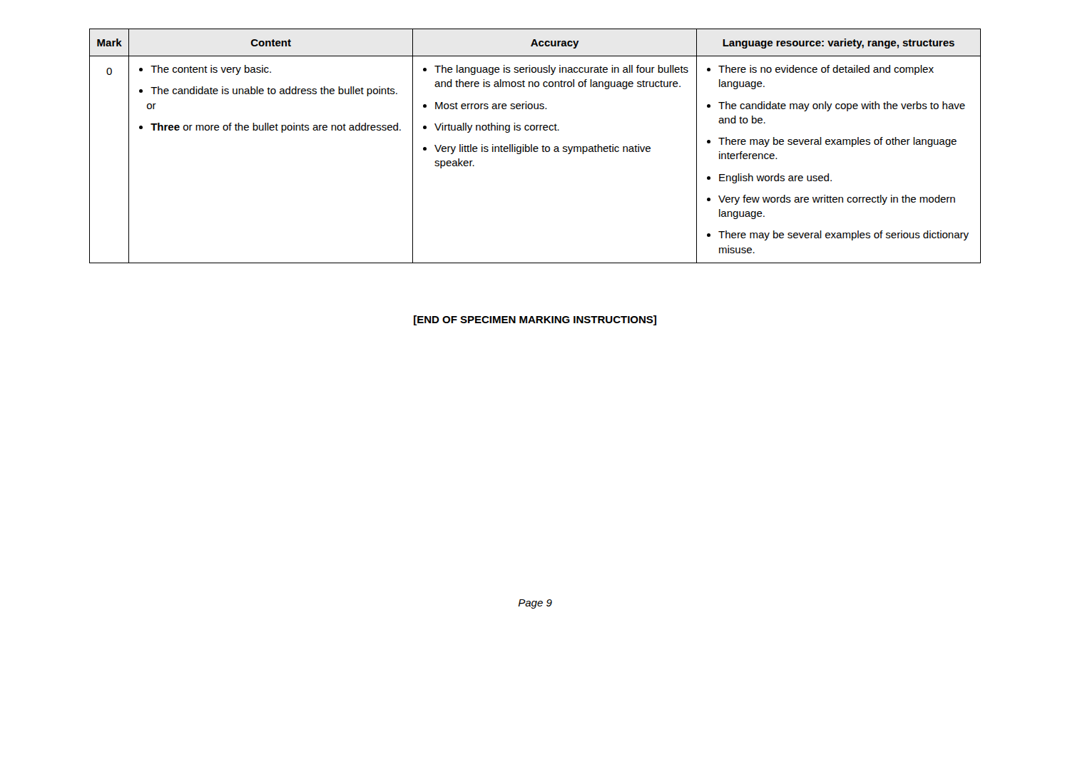| Mark | Content | Accuracy | Language resource: variety, range, structures |
| --- | --- | --- | --- |
| 0 | The content is very basic. The candidate is unable to address the bullet points. or Three or more of the bullet points are not addressed. | The language is seriously inaccurate in all four bullets and there is almost no control of language structure. Most errors are serious. Virtually nothing is correct. Very little is intelligible to a sympathetic native speaker. | There is no evidence of detailed and complex language. The candidate may only cope with the verbs to have and to be. There may be several examples of other language interference. English words are used. Very few words are written correctly in the modern language. There may be several examples of serious dictionary misuse. |
[END OF SPECIMEN MARKING INSTRUCTIONS]
Page 9